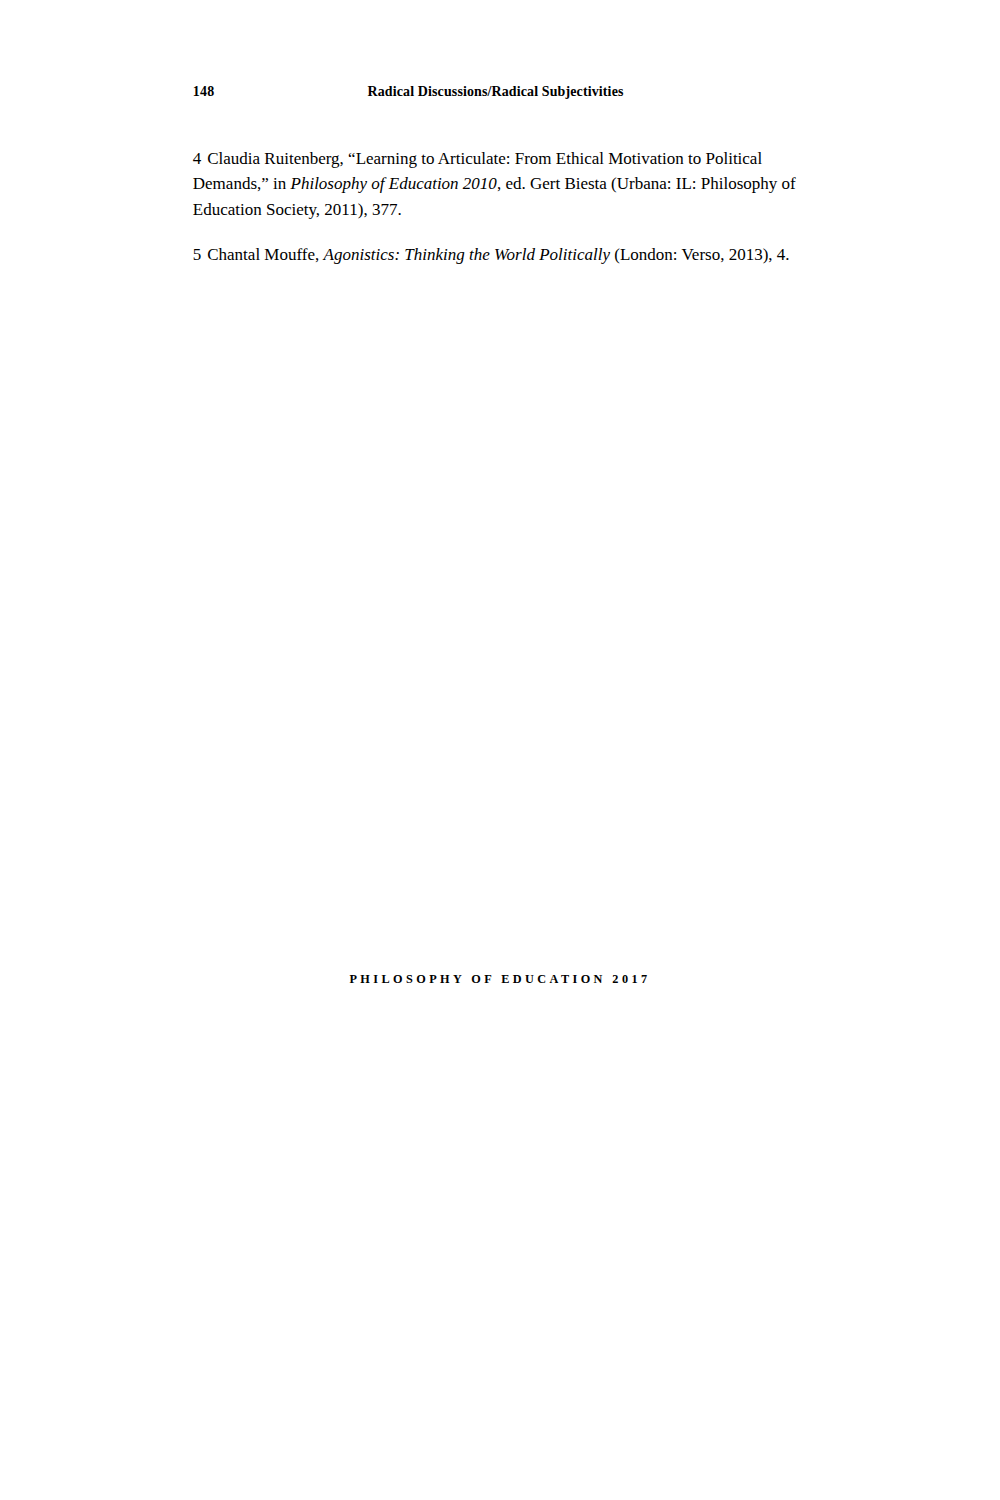148 Radical Discussions/Radical Subjectivities
4 Claudia Ruitenberg, “Learning to Articulate: From Ethical Motivation to Political Demands,” in Philosophy of Education 2010, ed. Gert Biesta (Urbana: IL: Philosophy of Education Society, 2011), 377.
5 Chantal Mouffe, Agonistics: Thinking the World Politically (London: Verso, 2013), 4.
Philosophy of Education 2017